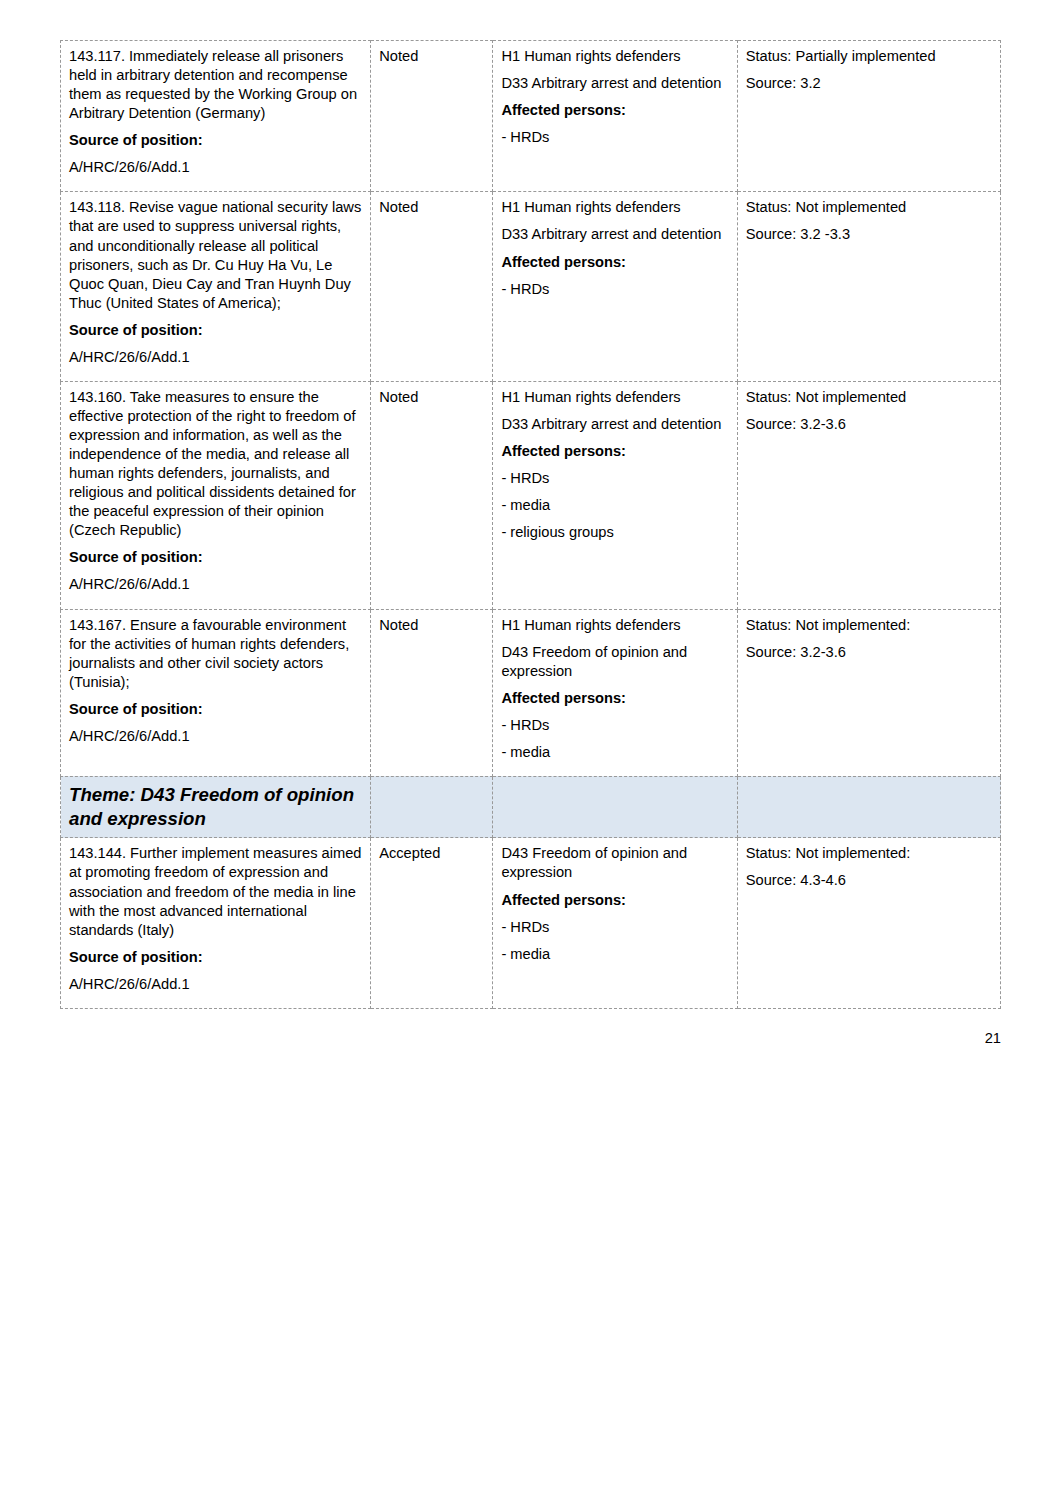| 143.117. Immediately release all prisoners held in arbitrary detention and recompense them as requested by the Working Group on Arbitrary Detention (Germany) Source of position: A/HRC/26/6/Add.1 | Noted | H1 Human rights defenders D33 Arbitrary arrest and detention Affected persons: - HRDs | Status: Partially implemented Source: 3.2 |
| 143.118. Revise vague national security laws that are used to suppress universal rights, and unconditionally release all political prisoners, such as Dr. Cu Huy Ha Vu, Le Quoc Quan, Dieu Cay and Tran Huynh Duy Thuc (United States of America); Source of position: A/HRC/26/6/Add.1 | Noted | H1 Human rights defenders D33 Arbitrary arrest and detention Affected persons: - HRDs | Status: Not implemented Source: 3.2 -3.3 |
| 143.160. Take measures to ensure the effective protection of the right to freedom of expression and information, as well as the independence of the media, and release all human rights defenders, journalists, and religious and political dissidents detained for the peaceful expression of their opinion (Czech Republic) Source of position: A/HRC/26/6/Add.1 | Noted | H1 Human rights defenders D33 Arbitrary arrest and detention Affected persons: - HRDs - media - religious groups | Status: Not implemented Source: 3.2-3.6 |
| 143.167. Ensure a favourable environment for the activities of human rights defenders, journalists and other civil society actors (Tunisia); Source of position: A/HRC/26/6/Add.1 | Noted | H1 Human rights defenders D43 Freedom of opinion and expression Affected persons: - HRDs - media | Status: Not implemented: Source: 3.2-3.6 |
| Theme: D43 Freedom of opinion and expression | | | |
| 143.144. Further implement measures aimed at promoting freedom of expression and association and freedom of the media in line with the most advanced international standards (Italy) Source of position: A/HRC/26/6/Add.1 | Accepted | D43 Freedom of opinion and expression Affected persons: - HRDs - media | Status: Not implemented: Source: 4.3-4.6 |
21